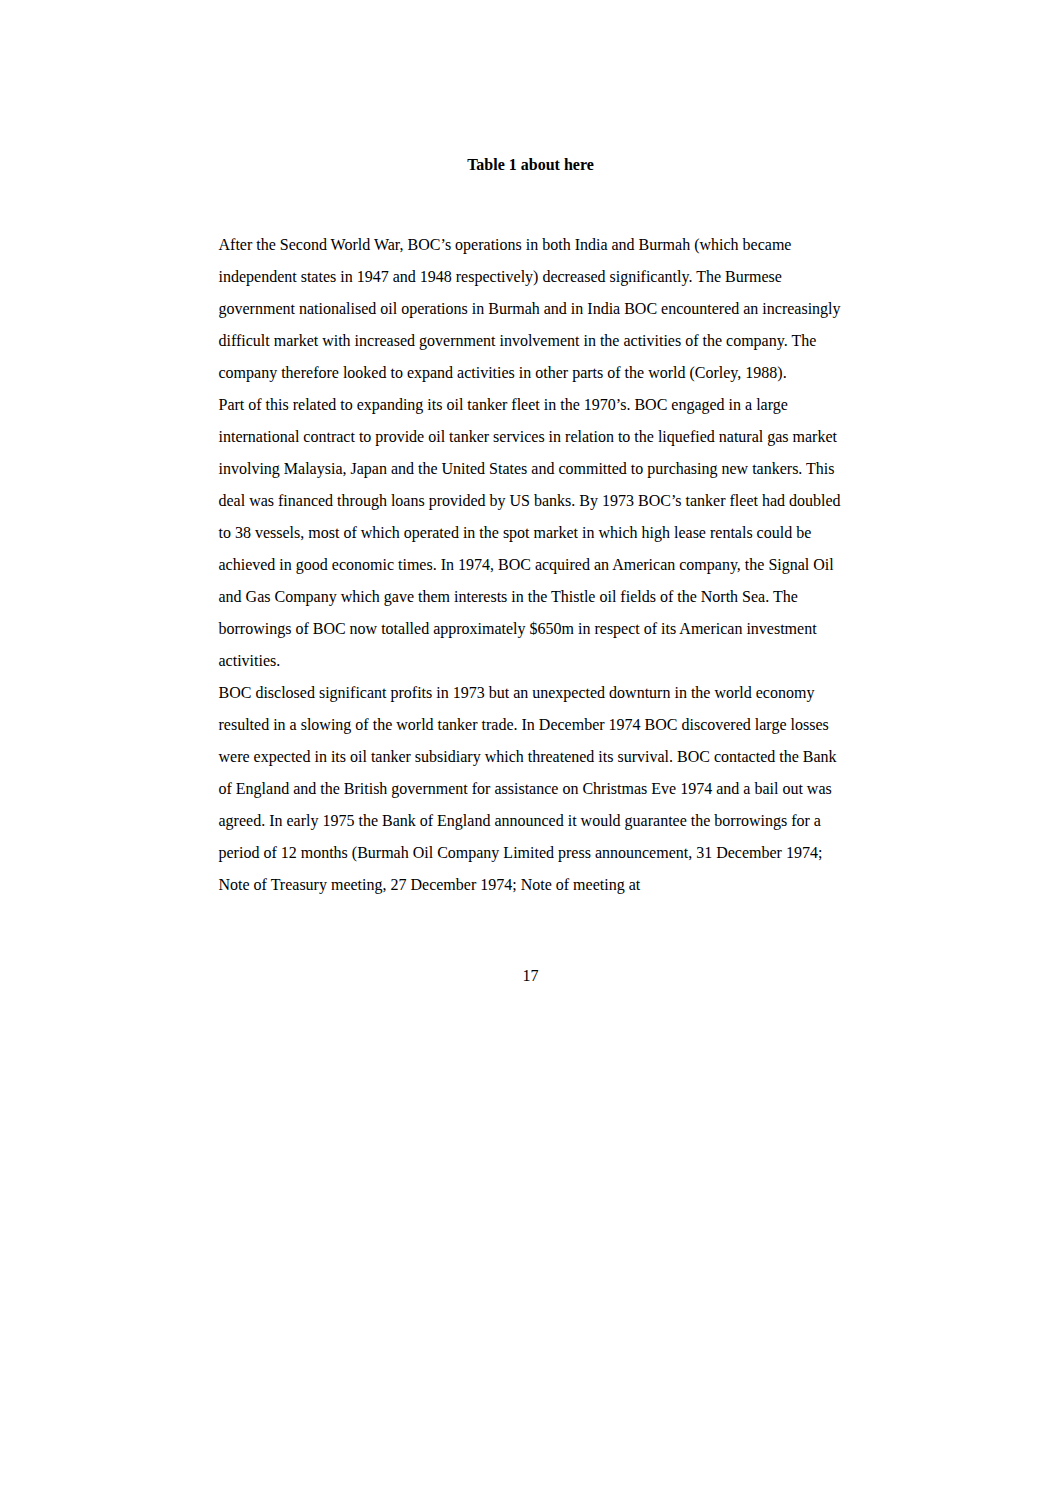Table 1 about here
After the Second World War, BOC’s operations in both India and Burmah (which became independent states in 1947 and 1948 respectively) decreased significantly. The Burmese government nationalised oil operations in Burmah and in India BOC encountered an increasingly difficult market with increased government involvement in the activities of the company. The company therefore looked to expand activities in other parts of the world (Corley, 1988).
Part of this related to expanding its oil tanker fleet in the 1970’s. BOC engaged in a large international contract to provide oil tanker services in relation to the liquefied natural gas market involving Malaysia, Japan and the United States and committed to purchasing new tankers. This deal was financed through loans provided by US banks. By 1973 BOC’s tanker fleet had doubled to 38 vessels, most of which operated in the spot market in which high lease rentals could be achieved in good economic times. In 1974, BOC acquired an American company, the Signal Oil and Gas Company which gave them interests in the Thistle oil fields of the North Sea. The borrowings of BOC now totalled approximately $650m in respect of its American investment activities.
BOC disclosed significant profits in 1973 but an unexpected downturn in the world economy resulted in a slowing of the world tanker trade. In December 1974 BOC discovered large losses were expected in its oil tanker subsidiary which threatened its survival. BOC contacted the Bank of England and the British government for assistance on Christmas Eve 1974 and a bail out was agreed. In early 1975 the Bank of England announced it would guarantee the borrowings for a period of 12 months (Burmah Oil Company Limited press announcement, 31 December 1974; Note of Treasury meeting, 27 December 1974; Note of meeting at
17